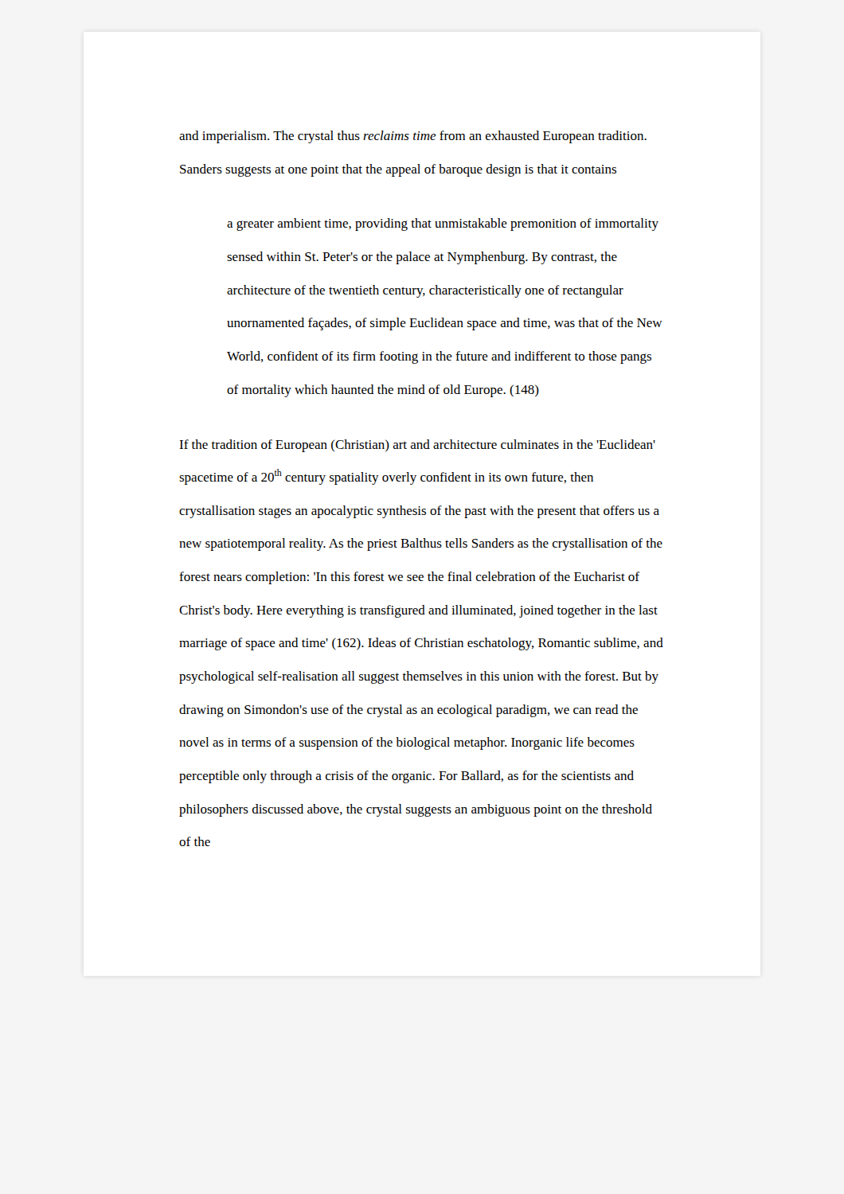and imperialism. The crystal thus reclaims time from an exhausted European tradition. Sanders suggests at one point that the appeal of baroque design is that it contains
a greater ambient time, providing that unmistakable premonition of immortality sensed within St. Peter's or the palace at Nymphenburg. By contrast, the architecture of the twentieth century, characteristically one of rectangular unornamented façades, of simple Euclidean space and time, was that of the New World, confident of its firm footing in the future and indifferent to those pangs of mortality which haunted the mind of old Europe. (148)
If the tradition of European (Christian) art and architecture culminates in the 'Euclidean' spacetime of a 20th century spatiality overly confident in its own future, then crystallisation stages an apocalyptic synthesis of the past with the present that offers us a new spatiotemporal reality. As the priest Balthus tells Sanders as the crystallisation of the forest nears completion: 'In this forest we see the final celebration of the Eucharist of Christ's body. Here everything is transfigured and illuminated, joined together in the last marriage of space and time' (162). Ideas of Christian eschatology, Romantic sublime, and psychological self-realisation all suggest themselves in this union with the forest. But by drawing on Simondon's use of the crystal as an ecological paradigm, we can read the novel as in terms of a suspension of the biological metaphor. Inorganic life becomes perceptible only through a crisis of the organic. For Ballard, as for the scientists and philosophers discussed above, the crystal suggests an ambiguous point on the threshold of the